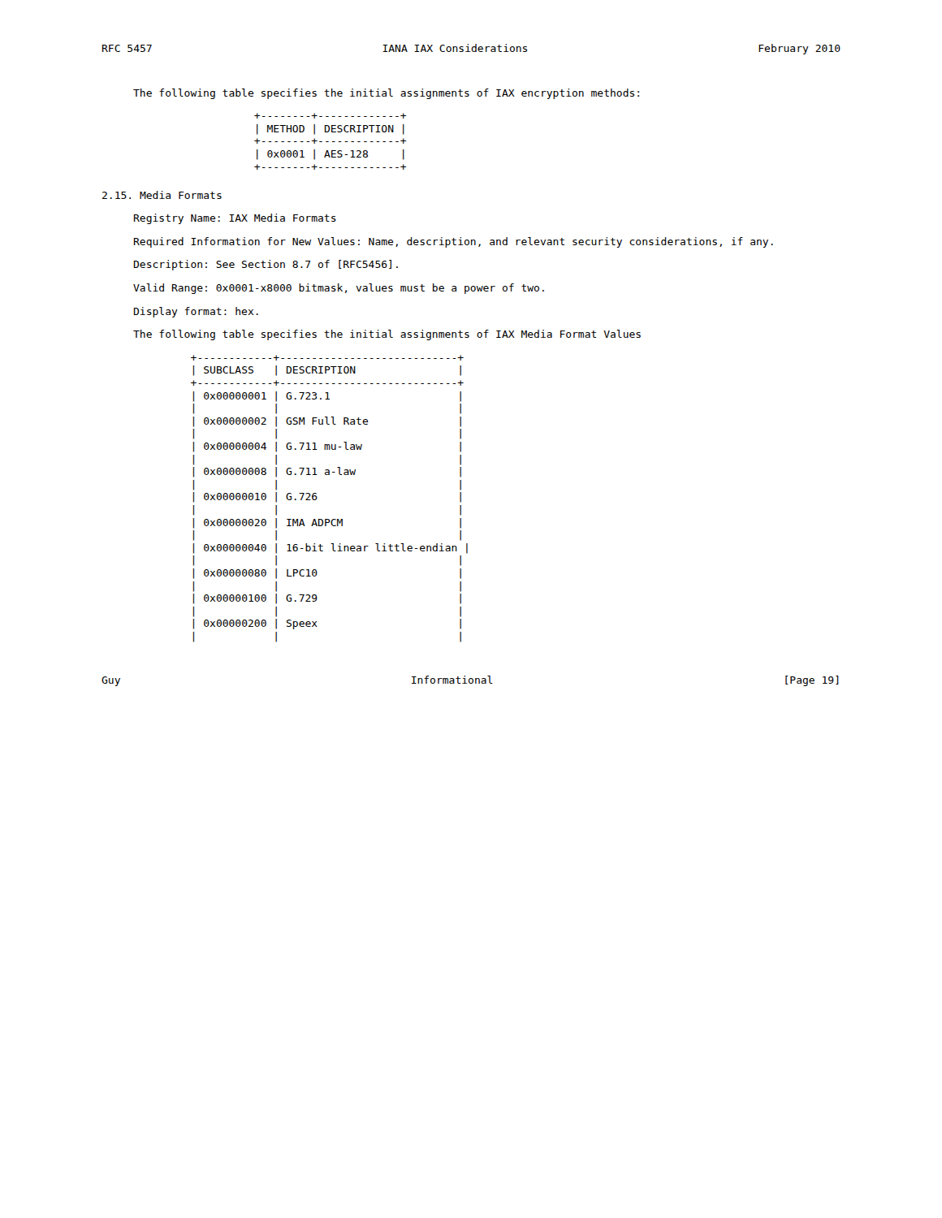RFC 5457 IANA IAX Considerations February 2010
The following table specifies the initial assignments of IAX encryption methods:
                        +--------+-------------+
                        | METHOD | DESCRIPTION |
                        +--------+-------------+
                        | 0x0001 | AES-128     |
                        +--------+-------------+
2.15. Media Formats
Registry Name: IAX Media Formats
Required Information for New Values: Name, description, and relevant security considerations, if any.
Description: See Section 8.7 of [RFC5456].
Valid Range: 0x0001-x8000 bitmask, values must be a power of two.
Display format: hex.
The following table specifies the initial assignments of IAX Media Format Values
              +------------+----------------------------+
              | SUBCLASS   | DESCRIPTION                |
              +------------+----------------------------+
              | 0x00000001 | G.723.1                    |
              |            |                            |
              | 0x00000002 | GSM Full Rate              |
              |            |                            |
              | 0x00000004 | G.711 mu-law               |
              |            |                            |
              | 0x00000008 | G.711 a-law                |
              |            |                            |
              | 0x00000010 | G.726                      |
              |            |                            |
              | 0x00000020 | IMA ADPCM                  |
              |            |                            |
              | 0x00000040 | 16-bit linear little-endian |
              |            |                            |
              | 0x00000080 | LPC10                      |
              |            |                            |
              | 0x00000100 | G.729                      |
              |            |                            |
              | 0x00000200 | Speex                      |
              |            |                            |
Guy Informational [Page 19]